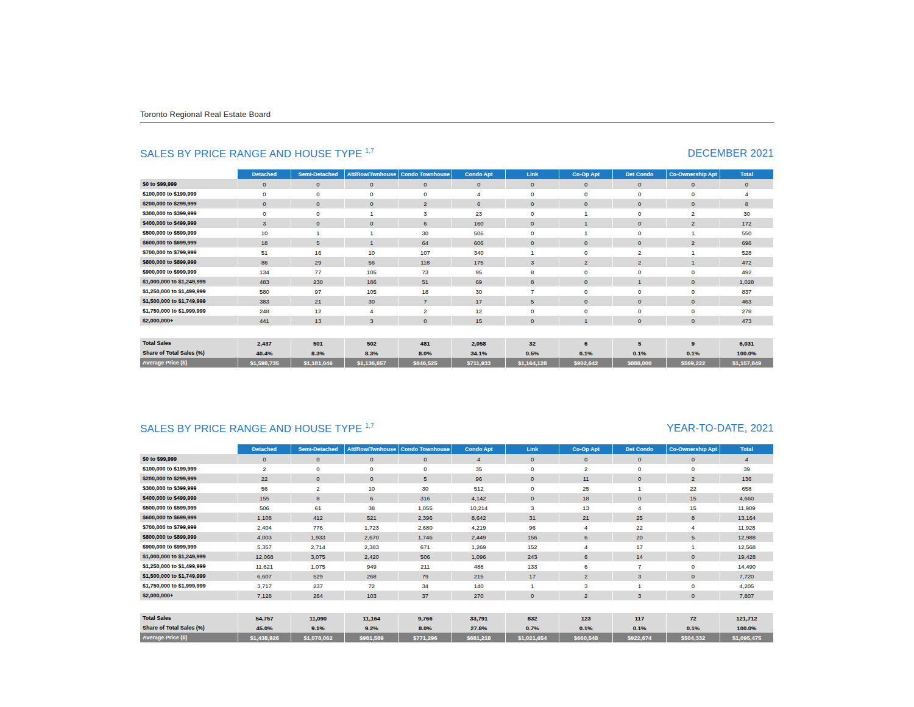Toronto Regional Real Estate Board
SALES BY PRICE RANGE AND HOUSE TYPE 1,7
DECEMBER 2021
| | Detached | Semi-Detached | Att/Row/Twnhouse | Condo Townhouse | Condo Apt | Link | Co-Op Apt | Det Condo | Co-Ownership Apt | Total |
| --- | --- | --- | --- | --- | --- | --- | --- | --- | --- | --- |
| $0 to $99,999 | 0 | 0 | 0 | 0 | 0 | 0 | 0 | 0 | 0 | 0 |
| $100,000 to $199,999 | 0 | 0 | 0 | 0 | 4 | 0 | 0 | 0 | 0 | 4 |
| $200,000 to $299,999 | 0 | 0 | 0 | 2 | 6 | 0 | 0 | 0 | 0 | 8 |
| $300,000 to $399,999 | 0 | 0 | 1 | 3 | 23 | 0 | 1 | 0 | 2 | 30 |
| $400,000 to $499,999 | 3 | 0 | 0 | 6 | 160 | 0 | 1 | 0 | 2 | 172 |
| $500,000 to $599,999 | 10 | 1 | 1 | 30 | 506 | 0 | 1 | 0 | 1 | 550 |
| $600,000 to $699,999 | 18 | 5 | 1 | 64 | 606 | 0 | 0 | 0 | 2 | 696 |
| $700,000 to $799,999 | 51 | 16 | 10 | 107 | 340 | 1 | 0 | 2 | 1 | 528 |
| $800,000 to $899,999 | 86 | 29 | 56 | 118 | 175 | 3 | 2 | 2 | 1 | 472 |
| $900,000 to $999,999 | 134 | 77 | 105 | 73 | 95 | 8 | 0 | 0 | 0 | 492 |
| $1,000,000 to $1,249,999 | 483 | 230 | 186 | 51 | 69 | 8 | 0 | 1 | 0 | 1,028 |
| $1,250,000 to $1,499,999 | 580 | 97 | 105 | 18 | 30 | 7 | 0 | 0 | 0 | 837 |
| $1,500,000 to $1,749,999 | 383 | 21 | 30 | 7 | 17 | 5 | 0 | 0 | 0 | 463 |
| $1,750,000 to $1,999,999 | 248 | 12 | 4 | 2 | 12 | 0 | 0 | 0 | 0 | 278 |
| $2,000,000+ | 441 | 13 | 3 | 0 | 15 | 0 | 1 | 0 | 0 | 473 |
| Total Sales | 2,437 | 501 | 502 | 481 | 2,058 | 32 | 6 | 5 | 9 | 6,031 |
| Share of Total Sales (%) | 40.4% | 8.3% | 8.3% | 8.0% | 34.1% | 0.5% | 0.1% | 0.1% | 0.1% | 100.0% |
| Average Price ($) | $1,598,735 | $1,181,046 | $1,136,657 | $846,525 | $711,933 | $1,164,128 | $902,642 | $888,000 | $569,222 | $1,157,849 |
SALES BY PRICE RANGE AND HOUSE TYPE 1,7
YEAR-TO-DATE, 2021
| | Detached | Semi-Detached | Att/Row/Twnhouse | Condo Townhouse | Condo Apt | Link | Co-Op Apt | Det Condo | Co-Ownership Apt | Total |
| --- | --- | --- | --- | --- | --- | --- | --- | --- | --- | --- |
| $0 to $99,999 | 0 | 0 | 0 | 0 | 4 | 0 | 0 | 0 | 0 | 4 |
| $100,000 to $199,999 | 2 | 0 | 0 | 0 | 35 | 0 | 2 | 0 | 0 | 39 |
| $200,000 to $299,999 | 22 | 0 | 0 | 5 | 96 | 0 | 11 | 0 | 2 | 136 |
| $300,000 to $399,999 | 56 | 2 | 10 | 30 | 512 | 0 | 25 | 1 | 22 | 658 |
| $400,000 to $499,999 | 155 | 8 | 6 | 316 | 4,142 | 0 | 18 | 0 | 15 | 4,660 |
| $500,000 to $599,999 | 506 | 61 | 38 | 1,055 | 10,214 | 3 | 13 | 4 | 15 | 11,909 |
| $600,000 to $699,999 | 1,108 | 412 | 521 | 2,396 | 8,642 | 31 | 21 | 25 | 8 | 13,164 |
| $700,000 to $799,999 | 2,404 | 776 | 1,723 | 2,680 | 4,219 | 96 | 4 | 22 | 4 | 11,928 |
| $800,000 to $899,999 | 4,003 | 1,933 | 2,670 | 1,746 | 2,449 | 156 | 6 | 20 | 5 | 12,988 |
| $900,000 to $999,999 | 5,357 | 2,714 | 2,383 | 671 | 1,269 | 152 | 4 | 17 | 1 | 12,568 |
| $1,000,000 to $1,249,999 | 12,068 | 3,075 | 2,420 | 506 | 1,096 | 243 | 6 | 14 | 0 | 19,428 |
| $1,250,000 to $1,499,999 | 11,621 | 1,075 | 949 | 211 | 488 | 133 | 6 | 7 | 0 | 14,490 |
| $1,500,000 to $1,749,999 | 6,607 | 529 | 268 | 79 | 215 | 17 | 2 | 3 | 0 | 7,720 |
| $1,750,000 to $1,999,999 | 3,717 | 237 | 72 | 34 | 140 | 1 | 3 | 1 | 0 | 4,205 |
| $2,000,000+ | 7,128 | 264 | 103 | 37 | 270 | 0 | 2 | 3 | 0 | 7,807 |
| Total Sales | 54,757 | 11,090 | 11,164 | 9,766 | 33,791 | 832 | 123 | 117 | 72 | 121,712 |
| Share of Total Sales (%) | 45.0% | 9.1% | 9.2% | 8.0% | 27.8% | 0.7% | 0.1% | 0.1% | 0.1% | 100.0% |
| Average Price ($) | $1,438,926 | $1,078,062 | $981,589 | $771,296 | $681,218 | $1,021,654 | $660,548 | $922,674 | $504,332 | $1,095,475 |